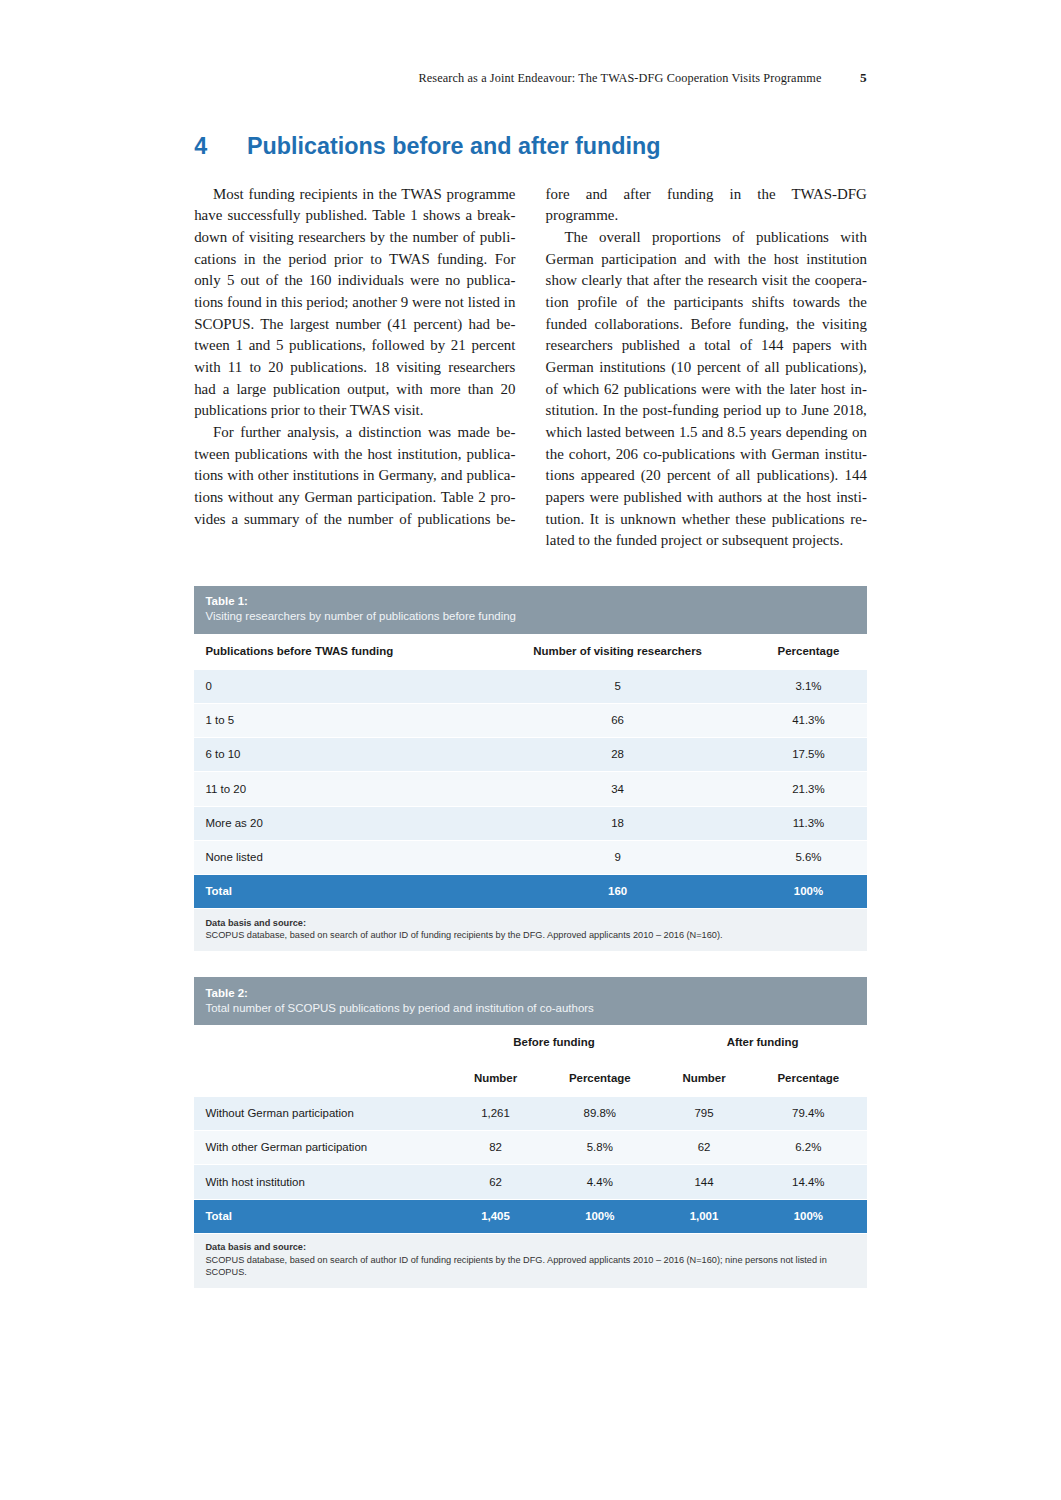Research as a Joint Endeavour: The TWAS-DFG Cooperation Visits Programme 5
4 Publications before and after funding
Most funding recipients in the TWAS programme have successfully published. Table 1 shows a breakdown of visiting researchers by the number of publications in the period prior to TWAS funding. For only 5 out of the 160 individuals were no publications found in this period; another 9 were not listed in SCOPUS. The largest number (41 percent) had between 1 and 5 publications, followed by 21 percent with 11 to 20 publications. 18 visiting researchers had a large publication output, with more than 20 publications prior to their TWAS visit.
For further analysis, a distinction was made between publications with the host institution, publications with other institutions in Germany, and publications without any German participation. Table 2 provides a summary of the number of publications before and after funding in the TWAS-DFG programme.
The overall proportions of publications with German participation and with the host institution show clearly that after the research visit the cooperation profile of the participants shifts towards the funded collaborations. Before funding, the visiting researchers published a total of 144 papers with German institutions (10 percent of all publications), of which 62 publications were with the later host institution. In the post-funding period up to June 2018, which lasted between 1.5 and 8.5 years depending on the cohort, 206 co-publications with German institutions appeared (20 percent of all publications). 144 papers were published with authors at the host institution. It is unknown whether these publications related to the funded project or subsequent projects.
Table 1: Visiting researchers by number of publications before funding
| Publications before TWAS funding | Number of visiting researchers | Percentage |
| --- | --- | --- |
| 0 | 5 | 3.1% |
| 1 to 5 | 66 | 41.3% |
| 6 to 10 | 28 | 17.5% |
| 11 to 20 | 34 | 21.3% |
| More as 20 | 18 | 11.3% |
| None listed | 9 | 5.6% |
| Total | 160 | 100% |
Data basis and source:
SCOPUS database, based on search of author ID of funding recipients by the DFG. Approved applicants 2010 – 2016 (N=160).
Table 2: Total number of SCOPUS publications by period and institution of co-authors
| | Before funding | After funding |
| --- | --- | --- |
| Number | Percentage | Number | Percentage |
| Without German participation | 1,261 | 89.8% | 795 | 79.4% |
| With other German participation | 82 | 5.8% | 62 | 6.2% |
| With host institution | 62 | 4.4% | 144 | 14.4% |
| Total | 1,405 | 100% | 1,001 | 100% |
Data basis and source:
SCOPUS database, based on search of author ID of funding recipients by the DFG. Approved applicants 2010 – 2016 (N=160); nine persons not listed in SCOPUS.